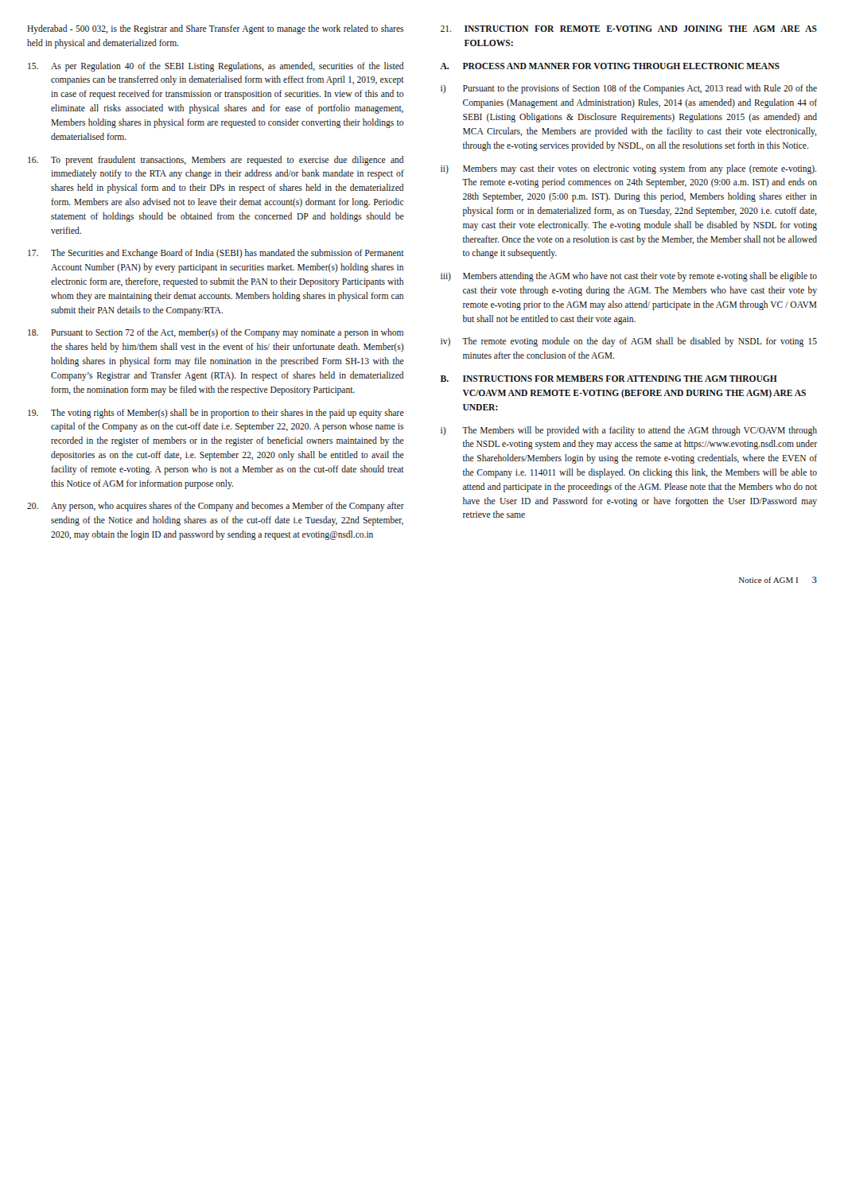Hyderabad - 500 032, is the Registrar and Share Transfer Agent to manage the work related to shares held in physical and dematerialized form.
15. As per Regulation 40 of the SEBI Listing Regulations, as amended, securities of the listed companies can be transferred only in dematerialised form with effect from April 1, 2019, except in case of request received for transmission or transposition of securities. In view of this and to eliminate all risks associated with physical shares and for ease of portfolio management, Members holding shares in physical form are requested to consider converting their holdings to dematerialised form.
16. To prevent fraudulent transactions, Members are requested to exercise due diligence and immediately notify to the RTA any change in their address and/or bank mandate in respect of shares held in physical form and to their DPs in respect of shares held in the dematerialized form. Members are also advised not to leave their demat account(s) dormant for long. Periodic statement of holdings should be obtained from the concerned DP and holdings should be verified.
17. The Securities and Exchange Board of India (SEBI) has mandated the submission of Permanent Account Number (PAN) by every participant in securities market. Member(s) holding shares in electronic form are, therefore, requested to submit the PAN to their Depository Participants with whom they are maintaining their demat accounts. Members holding shares in physical form can submit their PAN details to the Company/RTA.
18. Pursuant to Section 72 of the Act, member(s) of the Company may nominate a person in whom the shares held by him/them shall vest in the event of his/ their unfortunate death. Member(s) holding shares in physical form may file nomination in the prescribed Form SH-13 with the Company’s Registrar and Transfer Agent (RTA). In respect of shares held in dematerialized form, the nomination form may be filed with the respective Depository Participant.
19. The voting rights of Member(s) shall be in proportion to their shares in the paid up equity share capital of the Company as on the cut-off date i.e. September 22, 2020. A person whose name is recorded in the register of members or in the register of beneficial owners maintained by the depositories as on the cut-off date, i.e. September 22, 2020 only shall be entitled to avail the facility of remote e-voting. A person who is not a Member as on the cut-off date should treat this Notice of AGM for information purpose only.
20. Any person, who acquires shares of the Company and becomes a Member of the Company after sending of the Notice and holding shares as of the cut-off date i.e Tuesday, 22nd September, 2020, may obtain the login ID and password by sending a request at evoting@nsdl.co.in
21. Instruction for remote e-voting and joining the AGM are as follows:
A. Process and manner for voting through electronic means
i) Pursuant to the provisions of Section 108 of the Companies Act, 2013 read with Rule 20 of the Companies (Management and Administration) Rules, 2014 (as amended) and Regulation 44 of SEBI (Listing Obligations & Disclosure Requirements) Regulations 2015 (as amended) and MCA Circulars, the Members are provided with the facility to cast their vote electronically, through the e-voting services provided by NSDL, on all the resolutions set forth in this Notice.
ii) Members may cast their votes on electronic voting system from any place (remote e-voting). The remote e-voting period commences on 24th September, 2020 (9:00 a.m. IST) and ends on 28th September, 2020 (5:00 p.m. IST). During this period, Members holding shares either in physical form or in dematerialized form, as on Tuesday, 22nd September, 2020 i.e. cutoff date, may cast their vote electronically. The e-voting module shall be disabled by NSDL for voting thereafter. Once the vote on a resolution is cast by the Member, the Member shall not be allowed to change it subsequently.
iii) Members attending the AGM who have not cast their vote by remote e-voting shall be eligible to cast their vote through e-voting during the AGM. The Members who have cast their vote by remote e-voting prior to the AGM may also attend/ participate in the AGM through VC / OAVM but shall not be entitled to cast their vote again.
iv) The remote evoting module on the day of AGM shall be disabled by NSDL for voting 15 minutes after the conclusion of the AGM.
B. Instructions for Members for attending the AGM through VC/OAVM and remote e-voting (before and during the AGM) are as under:
i) The Members will be provided with a facility to attend the AGM through VC/OAVM through the NSDL e-voting system and they may access the same at https://www.evoting.nsdl.com under the Shareholders/Members login by using the remote e-voting credentials, where the EVEN of the Company i.e. 114011 will be displayed. On clicking this link, the Members will be able to attend and participate in the proceedings of the AGM. Please note that the Members who do not have the User ID and Password for e-voting or have forgotten the User ID/Password may retrieve the same
Notice of AGM I 3